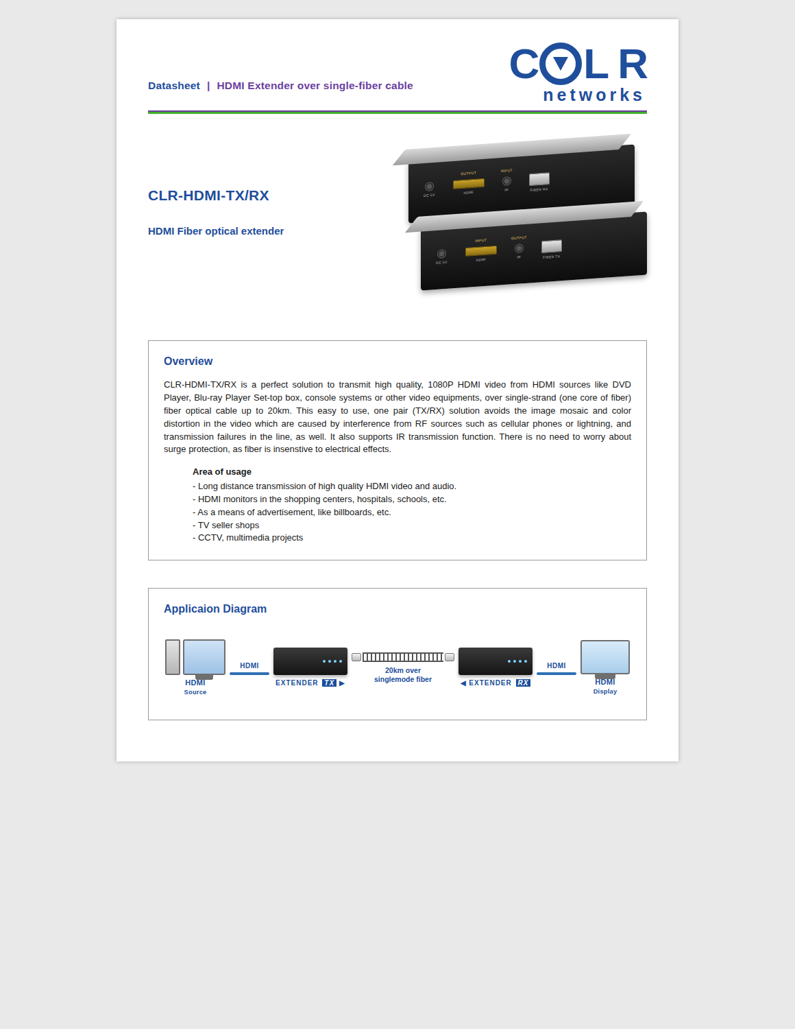Datasheet|HDMI Extender over single-fiber cable
C L R
networks
CLR-HDMI-TX/RX
HDMI Fiber optical extender
DC 5V
OUTPUT
HDMI
INPUT
IR
FIBER RX
DC 5V
INPUT
HDMI
OUTPUT
IR
FIBER TX
Overview
CLR-HDMI-TX/RX is a perfect solution to transmit high quality, 1080P HDMI video from HDMI sources like DVD Player, Blu-ray Player Set-top box, console systems or other video equipments, over single-strand (one core of fiber) fiber optical cable up to 20km. This easy to use, one pair (TX/RX) solution avoids the image mosaic and color distortion in the video which are caused by interference from RF sources such as cellular phones or lightning, and transmission failures in the line, as well. It also supports IR transmission function. There is no need to worry about surge protection, as fiber is insenstive to electrical effects.
Area of usage
Long distance transmission of high quality HDMI video and audio.
HDMI monitors in the shopping centers, hospitals, schools, etc.
As a means of advertisement, like billboards, etc.
TV seller shops
CCTV, multimedia projects
Applicaion Diagram
HDMI
Source
HDMI
EXTENDER TX ▶
20km over
singlemode fiber
◀ EXTENDER RX
HDMI
HDMI
Display